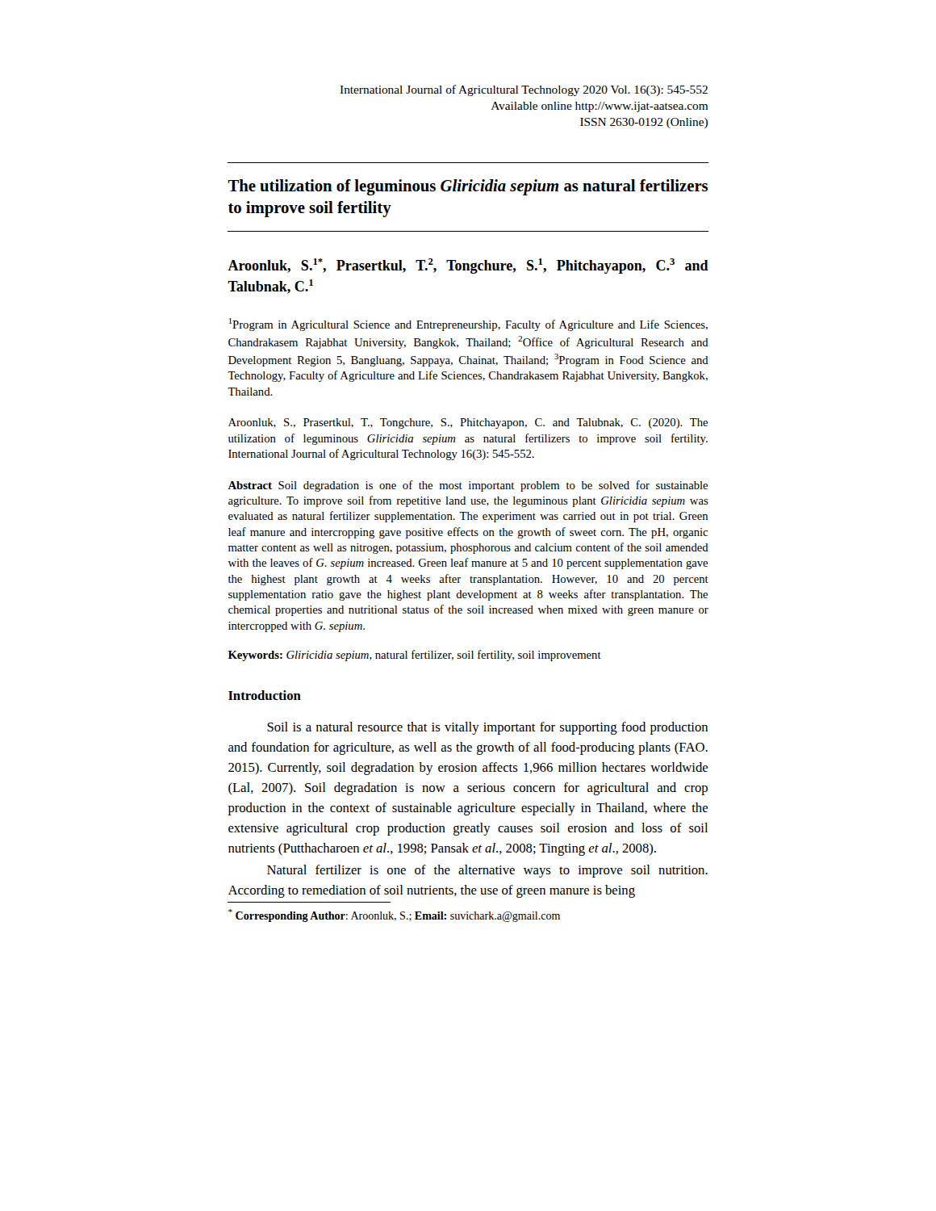International Journal of Agricultural Technology 2020 Vol. 16(3): 545-552
Available online http://www.ijat-aatsea.com
ISSN 2630-0192 (Online)
The utilization of leguminous Gliricidia sepium as natural fertilizers to improve soil fertility
Aroonluk, S.1*, Prasertkul, T.2, Tongchure, S.1, Phitchayapon, C.3 and Talubnak, C.1
1Program in Agricultural Science and Entrepreneurship, Faculty of Agriculture and Life Sciences, Chandrakasem Rajabhat University, Bangkok, Thailand; 2Office of Agricultural Research and Development Region 5, Bangluang, Sappaya, Chainat, Thailand; 3Program in Food Science and Technology, Faculty of Agriculture and Life Sciences, Chandrakasem Rajabhat University, Bangkok, Thailand.
Aroonluk, S., Prasertkul, T., Tongchure, S., Phitchayapon, C. and Talubnak, C. (2020). The utilization of leguminous Gliricidia sepium as natural fertilizers to improve soil fertility. International Journal of Agricultural Technology 16(3): 545-552.
Abstract Soil degradation is one of the most important problem to be solved for sustainable agriculture. To improve soil from repetitive land use, the leguminous plant Gliricidia sepium was evaluated as natural fertilizer supplementation. The experiment was carried out in pot trial. Green leaf manure and intercropping gave positive effects on the growth of sweet corn. The pH, organic matter content as well as nitrogen, potassium, phosphorous and calcium content of the soil amended with the leaves of G. sepium increased. Green leaf manure at 5 and 10 percent supplementation gave the highest plant growth at 4 weeks after transplantation. However, 10 and 20 percent supplementation ratio gave the highest plant development at 8 weeks after transplantation. The chemical properties and nutritional status of the soil increased when mixed with green manure or intercropped with G. sepium.
Keywords: Gliricidia sepium, natural fertilizer, soil fertility, soil improvement
Introduction
Soil is a natural resource that is vitally important for supporting food production and foundation for agriculture, as well as the growth of all food-producing plants (FAO. 2015). Currently, soil degradation by erosion affects 1,966 million hectares worldwide (Lal, 2007). Soil degradation is now a serious concern for agricultural and crop production in the context of sustainable agriculture especially in Thailand, where the extensive agricultural crop production greatly causes soil erosion and loss of soil nutrients (Putthacharoen et al., 1998; Pansak et al., 2008; Tingting et al., 2008).
Natural fertilizer is one of the alternative ways to improve soil nutrition. According to remediation of soil nutrients, the use of green manure is being
* Corresponding Author: Aroonluk, S.; Email: suvichark.a@gmail.com